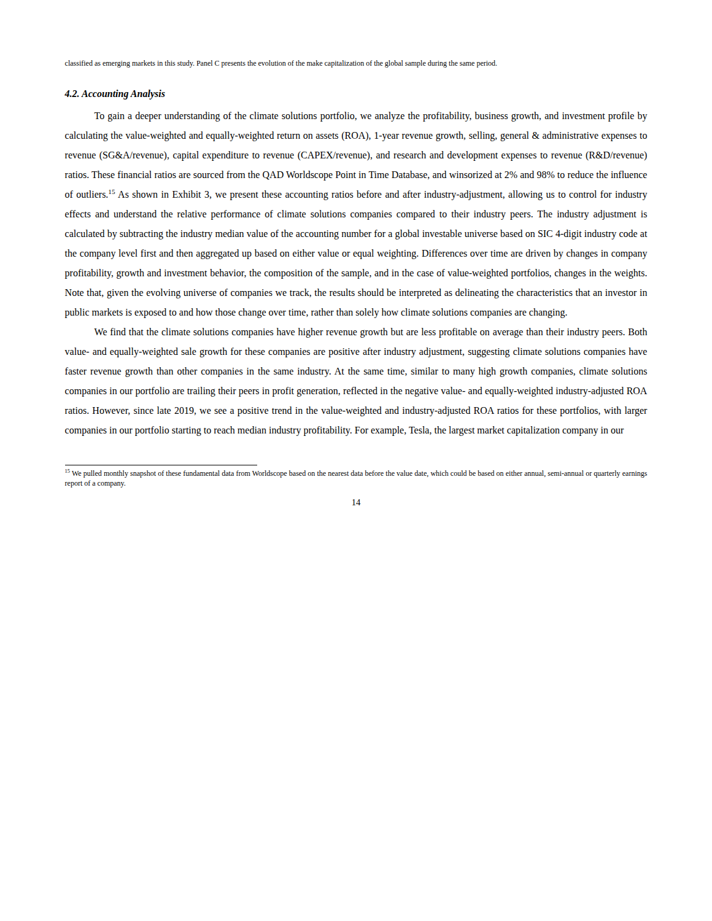classified as emerging markets in this study. Panel C presents the evolution of the make capitalization of the global sample during the same period.
4.2. Accounting Analysis
To gain a deeper understanding of the climate solutions portfolio, we analyze the profitability, business growth, and investment profile by calculating the value-weighted and equally-weighted return on assets (ROA), 1-year revenue growth, selling, general & administrative expenses to revenue (SG&A/revenue), capital expenditure to revenue (CAPEX/revenue), and research and development expenses to revenue (R&D/revenue) ratios. These financial ratios are sourced from the QAD Worldscope Point in Time Database, and winsorized at 2% and 98% to reduce the influence of outliers.15 As shown in Exhibit 3, we present these accounting ratios before and after industry-adjustment, allowing us to control for industry effects and understand the relative performance of climate solutions companies compared to their industry peers. The industry adjustment is calculated by subtracting the industry median value of the accounting number for a global investable universe based on SIC 4-digit industry code at the company level first and then aggregated up based on either value or equal weighting. Differences over time are driven by changes in company profitability, growth and investment behavior, the composition of the sample, and in the case of value-weighted portfolios, changes in the weights. Note that, given the evolving universe of companies we track, the results should be interpreted as delineating the characteristics that an investor in public markets is exposed to and how those change over time, rather than solely how climate solutions companies are changing.
We find that the climate solutions companies have higher revenue growth but are less profitable on average than their industry peers. Both value- and equally-weighted sale growth for these companies are positive after industry adjustment, suggesting climate solutions companies have faster revenue growth than other companies in the same industry. At the same time, similar to many high growth companies, climate solutions companies in our portfolio are trailing their peers in profit generation, reflected in the negative value- and equally-weighted industry-adjusted ROA ratios. However, since late 2019, we see a positive trend in the value-weighted and industry-adjusted ROA ratios for these portfolios, with larger companies in our portfolio starting to reach median industry profitability. For example, Tesla, the largest market capitalization company in our
15 We pulled monthly snapshot of these fundamental data from Worldscope based on the nearest data before the value date, which could be based on either annual, semi-annual or quarterly earnings report of a company.
14